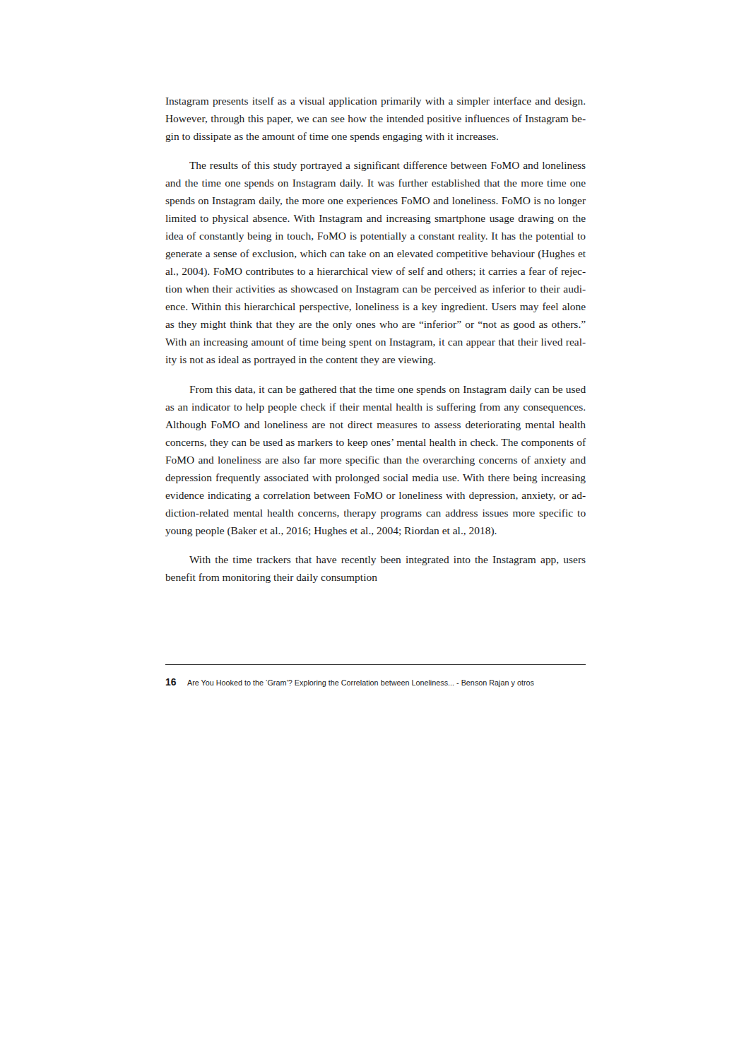Instagram presents itself as a visual application primarily with a simpler interface and design. However, through this paper, we can see how the intended positive influences of Instagram begin to dissipate as the amount of time one spends engaging with it increases.
The results of this study portrayed a significant difference between FoMO and loneliness and the time one spends on Instagram daily. It was further established that the more time one spends on Instagram daily, the more one experiences FoMO and loneliness. FoMO is no longer limited to physical absence. With Instagram and increasing smartphone usage drawing on the idea of constantly being in touch, FoMO is potentially a constant reality. It has the potential to generate a sense of exclusion, which can take on an elevated competitive behaviour (Hughes et al., 2004). FoMO contributes to a hierarchical view of self and others; it carries a fear of rejection when their activities as showcased on Instagram can be perceived as inferior to their audience. Within this hierarchical perspective, loneliness is a key ingredient. Users may feel alone as they might think that they are the only ones who are “inferior” or “not as good as others.” With an increasing amount of time being spent on Instagram, it can appear that their lived reality is not as ideal as portrayed in the content they are viewing.
From this data, it can be gathered that the time one spends on Instagram daily can be used as an indicator to help people check if their mental health is suffering from any consequences. Although FoMO and loneliness are not direct measures to assess deteriorating mental health concerns, they can be used as markers to keep ones’ mental health in check. The components of FoMO and loneliness are also far more specific than the overarching concerns of anxiety and depression frequently associated with prolonged social media use. With there being increasing evidence indicating a correlation between FoMO or loneliness with depression, anxiety, or addiction-related mental health concerns, therapy programs can address issues more specific to young people (Baker et al., 2016; Hughes et al., 2004; Riordan et al., 2018).
With the time trackers that have recently been integrated into the Instagram app, users benefit from monitoring their daily consumption
16 Are You Hooked to the ‘Gram’? Exploring the Correlation between Loneliness... - Benson Rajan y otros